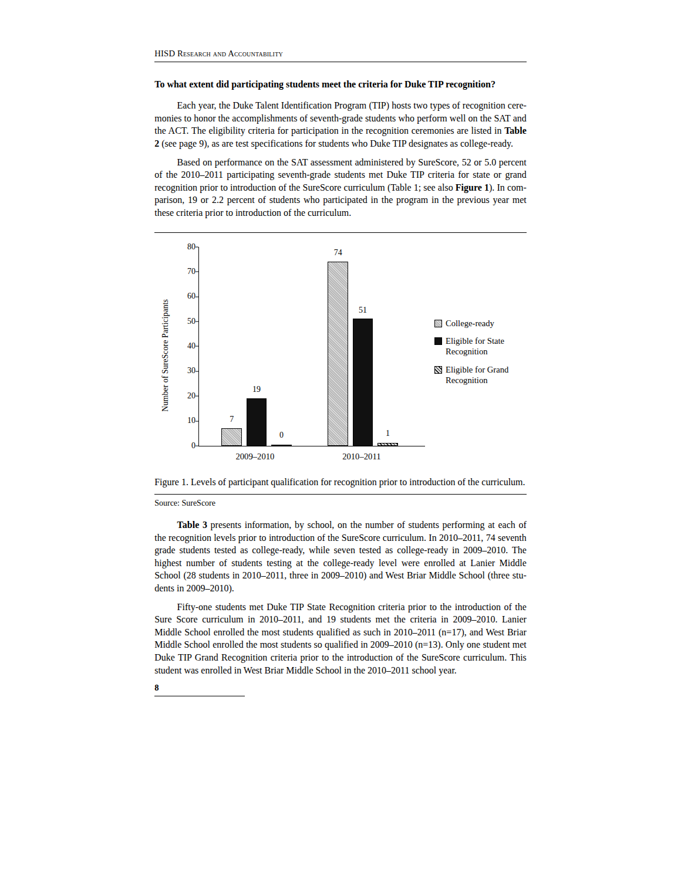HISD Research and Accountability
To what extent did participating students meet the criteria for Duke TIP recognition?
Each year, the Duke Talent Identification Program (TIP) hosts two types of recognition ceremonies to honor the accomplishments of seventh-grade students who perform well on the SAT and the ACT. The eligibility criteria for participation in the recognition ceremonies are listed in Table 2 (see page 9), as are test specifications for students who Duke TIP designates as college-ready.
Based on performance on the SAT assessment administered by SureScore, 52 or 5.0 percent of the 2010–2011 participating seventh-grade students met Duke TIP criteria for state or grand recognition prior to introduction of the SureScore curriculum (Table 1; see also Figure 1). In comparison, 19 or 2.2 percent of students who participated in the program in the previous year met these criteria prior to introduction of the curriculum.
Number of SureScore Participants
80
70
60
50
40
30
20
10
0
7
19
0
74
51
1
2009–2010
2010–2011
College-ready
Eligible for State Recognition
Eligible for Grand Recognition
Figure 1. Levels of participant qualification for recognition prior to introduction of the curriculum.
Source: SureScore
Table 3 presents information, by school, on the number of students performing at each of the recognition levels prior to introduction of the SureScore curriculum. In 2010–2011, 74 seventh grade students tested as college-ready, while seven tested as college-ready in 2009–2010. The highest number of students testing at the college-ready level were enrolled at Lanier Middle School (28 students in 2010–2011, three in 2009–2010) and West Briar Middle School (three students in 2009–2010).
Fifty-one students met Duke TIP State Recognition criteria prior to the introduction of the Sure Score curriculum in 2010–2011, and 19 students met the criteria in 2009–2010. Lanier Middle School enrolled the most students qualified as such in 2010–2011 (n=17), and West Briar Middle School enrolled the most students so qualified in 2009–2010 (n=13). Only one student met Duke TIP Grand Recognition criteria prior to the introduction of the SureScore curriculum. This student was enrolled in West Briar Middle School in the 2010–2011 school year.
8